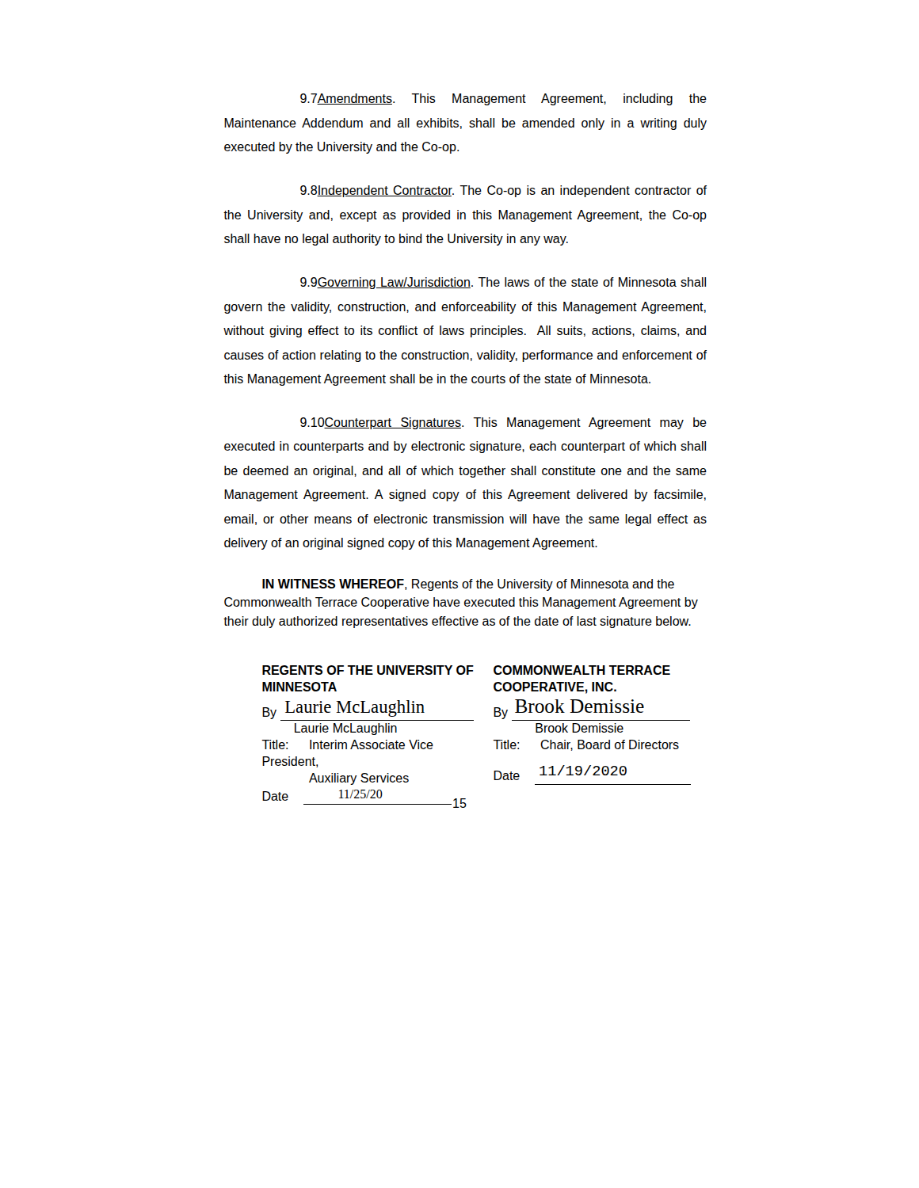9.7 Amendments. This Management Agreement, including the Maintenance Addendum and all exhibits, shall be amended only in a writing duly executed by the University and the Co-op.
9.8 Independent Contractor. The Co-op is an independent contractor of the University and, except as provided in this Management Agreement, the Co-op shall have no legal authority to bind the University in any way.
9.9 Governing Law/Jurisdiction. The laws of the state of Minnesota shall govern the validity, construction, and enforceability of this Management Agreement, without giving effect to its conflict of laws principles. All suits, actions, claims, and causes of action relating to the construction, validity, performance and enforcement of this Management Agreement shall be in the courts of the state of Minnesota.
9.10 Counterpart Signatures. This Management Agreement may be executed in counterparts and by electronic signature, each counterpart of which shall be deemed an original, and all of which together shall constitute one and the same Management Agreement. A signed copy of this Agreement delivered by facsimile, email, or other means of electronic transmission will have the same legal effect as delivery of an original signed copy of this Management Agreement.
IN WITNESS WHEREOF, Regents of the University of Minnesota and the Commonwealth Terrace Cooperative have executed this Management Agreement by their duly authorized representatives effective as of the date of last signature below.
| REGENTS OF THE UNIVERSITY OF MINNESOTA By Laurie McLaughlin Laurie McLaughlin Title: Interim Associate Vice President, Auxiliary Services Date 11/25/20 | COMMONWEALTH TERRACE COOPERATIVE, INC. By Brook Demissie Brook Demissie Title: Chair, Board of Directors Date 11/19/2020 |
15